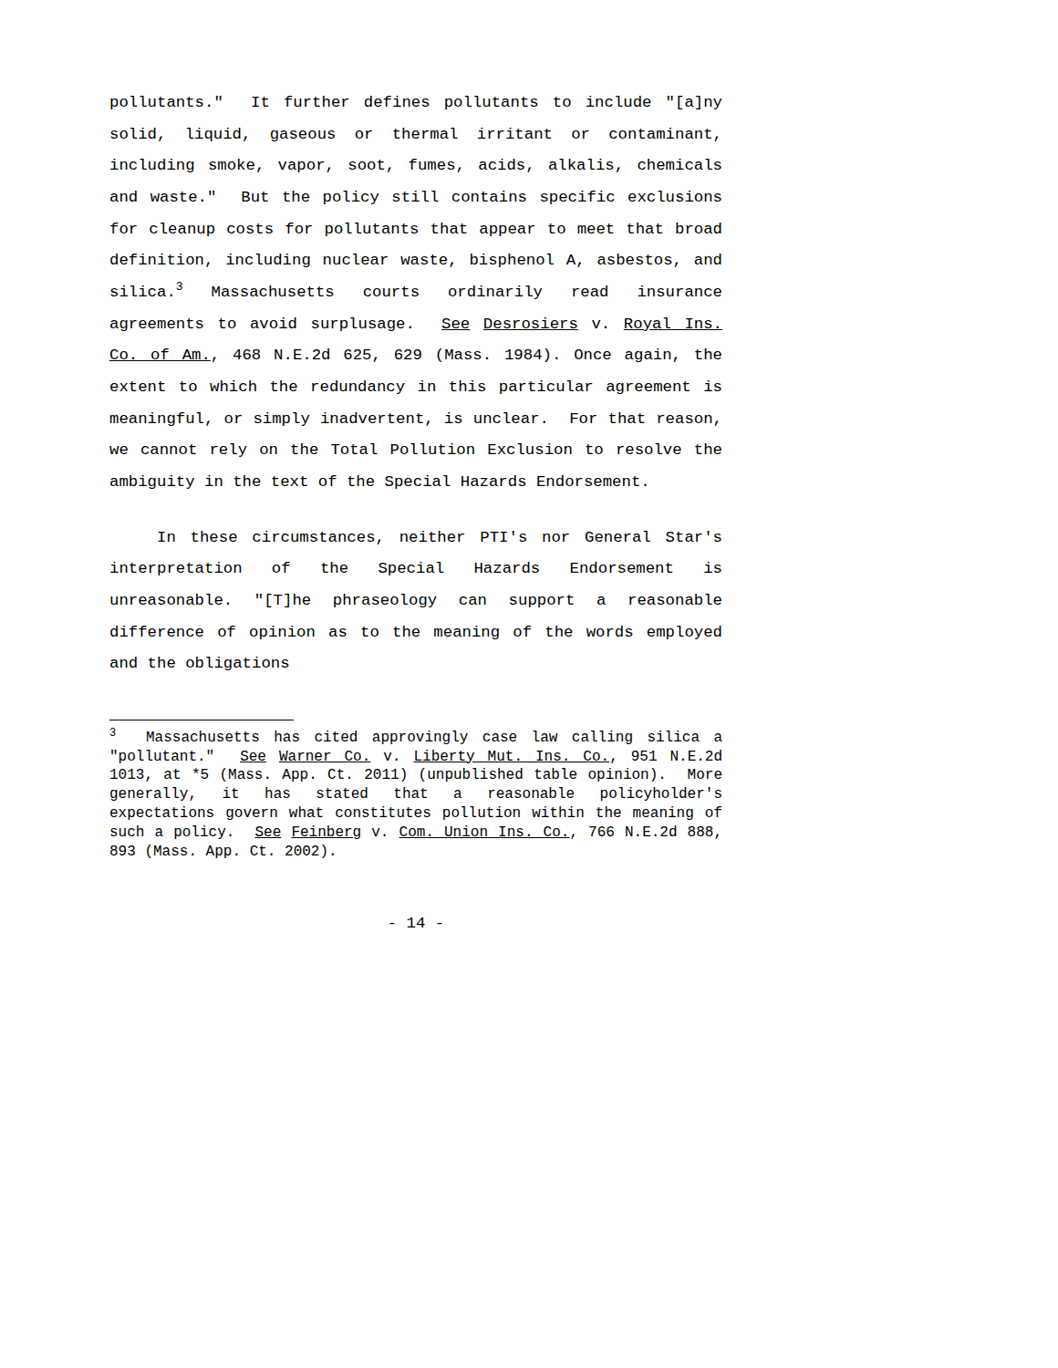pollutants." It further defines pollutants to include "[a]ny solid, liquid, gaseous or thermal irritant or contaminant, including smoke, vapor, soot, fumes, acids, alkalis, chemicals and waste." But the policy still contains specific exclusions for cleanup costs for pollutants that appear to meet that broad definition, including nuclear waste, bisphenol A, asbestos, and silica.3 Massachusetts courts ordinarily read insurance agreements to avoid surplusage. See Desrosiers v. Royal Ins. Co. of Am., 468 N.E.2d 625, 629 (Mass. 1984). Once again, the extent to which the redundancy in this particular agreement is meaningful, or simply inadvertent, is unclear. For that reason, we cannot rely on the Total Pollution Exclusion to resolve the ambiguity in the text of the Special Hazards Endorsement.
In these circumstances, neither PTI's nor General Star's interpretation of the Special Hazards Endorsement is unreasonable. "[T]he phraseology can support a reasonable difference of opinion as to the meaning of the words employed and the obligations
3 Massachusetts has cited approvingly case law calling silica a "pollutant." See Warner Co. v. Liberty Mut. Ins. Co., 951 N.E.2d 1013, at *5 (Mass. App. Ct. 2011) (unpublished table opinion). More generally, it has stated that a reasonable policyholder's expectations govern what constitutes pollution within the meaning of such a policy. See Feinberg v. Com. Union Ins. Co., 766 N.E.2d 888, 893 (Mass. App. Ct. 2002).
- 14 -